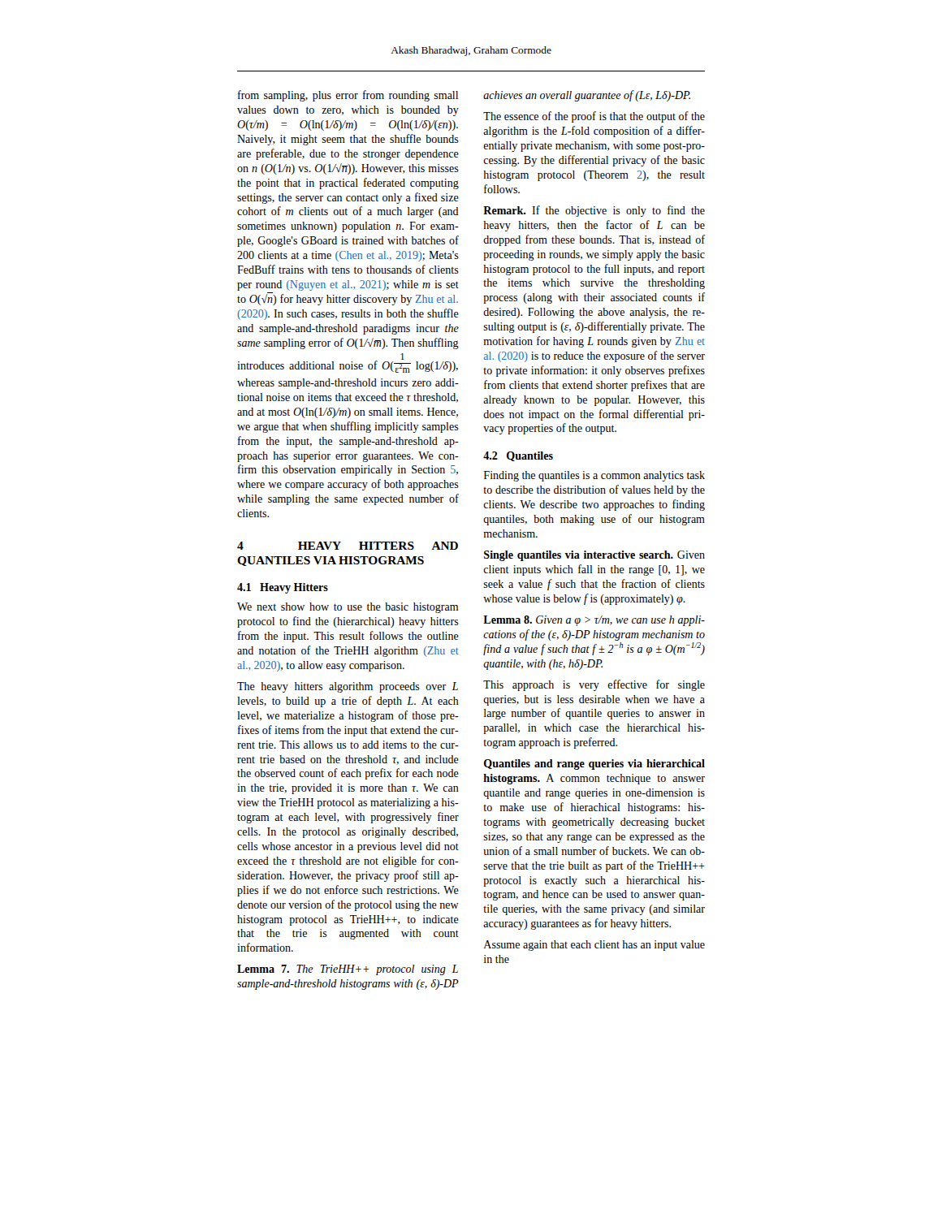Akash Bharadwaj, Graham Cormode
from sampling, plus error from rounding small values down to zero, which is bounded by O(τ/m) = O(ln(1/δ)/m) = O(ln(1/δ)/(εn)). Naively, it might seem that the shuffle bounds are preferable, due to the stronger dependence on n (O(1/n) vs. O(1/√n̅)). However, this misses the point that in practical federated computing settings, the server can contact only a fixed size cohort of m clients out of a much larger (and sometimes unknown) population n. For example, Google's GBoard is trained with batches of 200 clients at a time (Chen et al., 2019); Meta's FedBuff trains with tens to thousands of clients per round (Nguyen et al., 2021); while m is set to O(√n) for heavy hitter discovery by Zhu et al. (2020). In such cases, results in both the shuffle and sample-and-threshold paradigms incur the same sampling error of O(1/√m̅). Then shuffling introduces additional noise of O(1 ε2m log(1/δ)), whereas sample-and-threshold incurs zero additional noise on items that exceed the τ threshold, and at most O(ln(1/δ)/m) on small items. Hence, we argue that when shuffling implicitly samples from the input, the sample-and-threshold approach has superior error guarantees. We confirm this observation empirically in Section 5, where we compare accuracy of both approaches while sampling the same expected number of clients.
4 HEAVY HITTERS AND QUANTILES VIA HISTOGRAMS
4.1 Heavy Hitters
We next show how to use the basic histogram protocol to find the (hierarchical) heavy hitters from the input. This result follows the outline and notation of the TrieHH algorithm (Zhu et al., 2020), to allow easy comparison.
The heavy hitters algorithm proceeds over L levels, to build up a trie of depth L. At each level, we materialize a histogram of those prefixes of items from the input that extend the current trie. This allows us to add items to the current trie based on the threshold τ, and include the observed count of each prefix for each node in the trie, provided it is more than τ. We can view the TrieHH protocol as materializing a histogram at each level, with progressively finer cells. In the protocol as originally described, cells whose ancestor in a previous level did not exceed the τ threshold are not eligible for consideration. However, the privacy proof still applies if we do not enforce such restrictions. We denote our version of the protocol using the new histogram protocol as TrieHH++, to indicate that the trie is augmented with count information.
Lemma 7. The TrieHH++ protocol using L sample-and-threshold histograms with (ε, δ)-DP achieves an overall guarantee of (Lε, Lδ)-DP.
The essence of the proof is that the output of the algorithm is the L-fold composition of a differentially private mechanism, with some post-processing. By the differential privacy of the basic histogram protocol (Theorem 2), the result follows.
Remark. If the objective is only to find the heavy hitters, then the factor of L can be dropped from these bounds. That is, instead of proceeding in rounds, we simply apply the basic histogram protocol to the full inputs, and report the items which survive the thresholding process (along with their associated counts if desired). Following the above analysis, the resulting output is (ε, δ)-differentially private. The motivation for having L rounds given by Zhu et al. (2020) is to reduce the exposure of the server to private information: it only observes prefixes from clients that extend shorter prefixes that are already known to be popular. However, this does not impact on the formal differential privacy properties of the output.
4.2 Quantiles
Finding the quantiles is a common analytics task to describe the distribution of values held by the clients. We describe two approaches to finding quantiles, both making use of our histogram mechanism.
Single quantiles via interactive search. Given client inputs which fall in the range [0, 1], we seek a value f such that the fraction of clients whose value is below f is (approximately) φ.
Lemma 8. Given a φ > τ/m, we can use h applications of the (ε, δ)-DP histogram mechanism to find a value f such that f ± 2−h is a φ ± O(m−1/2) quantile, with (hε, hδ)-DP.
This approach is very effective for single queries, but is less desirable when we have a large number of quantile queries to answer in parallel, in which case the hierarchical histogram approach is preferred.
Quantiles and range queries via hierarchical histograms. A common technique to answer quantile and range queries in one-dimension is to make use of hierachical histograms: histograms with geometrically decreasing bucket sizes, so that any range can be expressed as the union of a small number of buckets. We can observe that the trie built as part of the TrieHH++ protocol is exactly such a hierarchical histogram, and hence can be used to answer quantile queries, with the same privacy (and similar accuracy) guarantees as for heavy hitters.
Assume again that each client has an input value in the